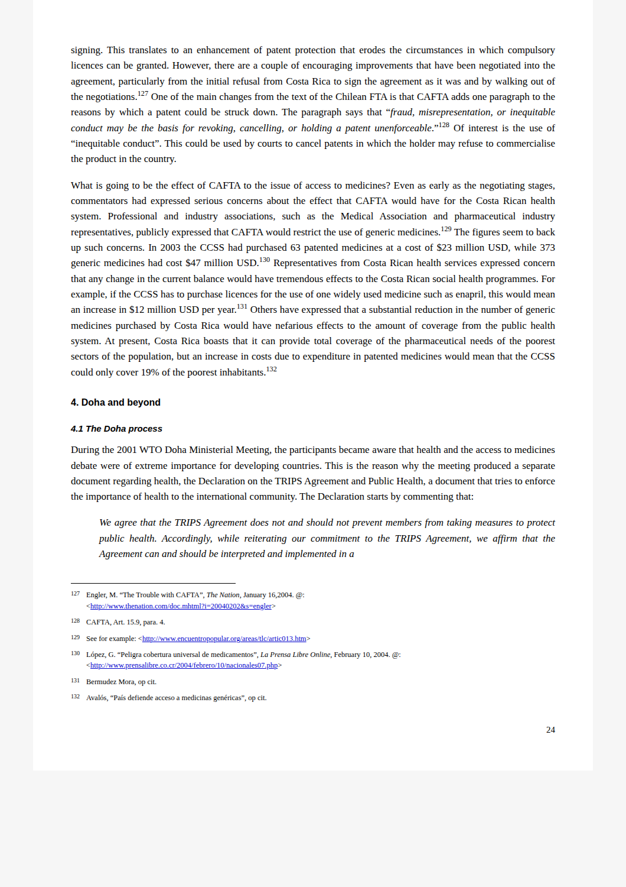signing. This translates to an enhancement of patent protection that erodes the circumstances in which compulsory licences can be granted. However, there are a couple of encouraging improvements that have been negotiated into the agreement, particularly from the initial refusal from Costa Rica to sign the agreement as it was and by walking out of the negotiations.127 One of the main changes from the text of the Chilean FTA is that CAFTA adds one paragraph to the reasons by which a patent could be struck down. The paragraph says that “fraud, misrepresentation, or inequitable conduct may be the basis for revoking, cancelling, or holding a patent unenforceable.”128 Of interest is the use of “inequitable conduct”. This could be used by courts to cancel patents in which the holder may refuse to commercialise the product in the country.
What is going to be the effect of CAFTA to the issue of access to medicines? Even as early as the negotiating stages, commentators had expressed serious concerns about the effect that CAFTA would have for the Costa Rican health system. Professional and industry associations, such as the Medical Association and pharmaceutical industry representatives, publicly expressed that CAFTA would restrict the use of generic medicines.129 The figures seem to back up such concerns. In 2003 the CCSS had purchased 63 patented medicines at a cost of $23 million USD, while 373 generic medicines had cost $47 million USD.130 Representatives from Costa Rican health services expressed concern that any change in the current balance would have tremendous effects to the Costa Rican social health programmes. For example, if the CCSS has to purchase licences for the use of one widely used medicine such as enapril, this would mean an increase in $12 million USD per year.131 Others have expressed that a substantial reduction in the number of generic medicines purchased by Costa Rica would have nefarious effects to the amount of coverage from the public health system. At present, Costa Rica boasts that it can provide total coverage of the pharmaceutical needs of the poorest sectors of the population, but an increase in costs due to expenditure in patented medicines would mean that the CCSS could only cover 19% of the poorest inhabitants.132
4. Doha and beyond
4.1 The Doha process
During the 2001 WTO Doha Ministerial Meeting, the participants became aware that health and the access to medicines debate were of extreme importance for developing countries. This is the reason why the meeting produced a separate document regarding health, the Declaration on the TRIPS Agreement and Public Health, a document that tries to enforce the importance of health to the international community. The Declaration starts by commenting that:
We agree that the TRIPS Agreement does not and should not prevent members from taking measures to protect public health. Accordingly, while reiterating our commitment to the TRIPS Agreement, we affirm that the Agreement can and should be interpreted and implemented in a
127 Engler, M. “The Trouble with CAFTA”, The Nation, January 16,2004. @:
<http://www.thenation.com/doc.mhtml?i=20040202&s=engler>
128 CAFTA, Art. 15.9, para. 4.
129 See for example: <http://www.encuentropopular.org/areas/tlc/artic013.htm>
130 López, G. “Peligra cobertura universal de medicamentos”, La Prensa Libre Online, February 10, 2004. @:
<http://www.prensalibre.co.cr/2004/febrero/10/nacionales07.php>
131 Bermudez Mora, op cit.
132 Avalós, “País defiende acceso a medicinas genéricas”, op cit.
24